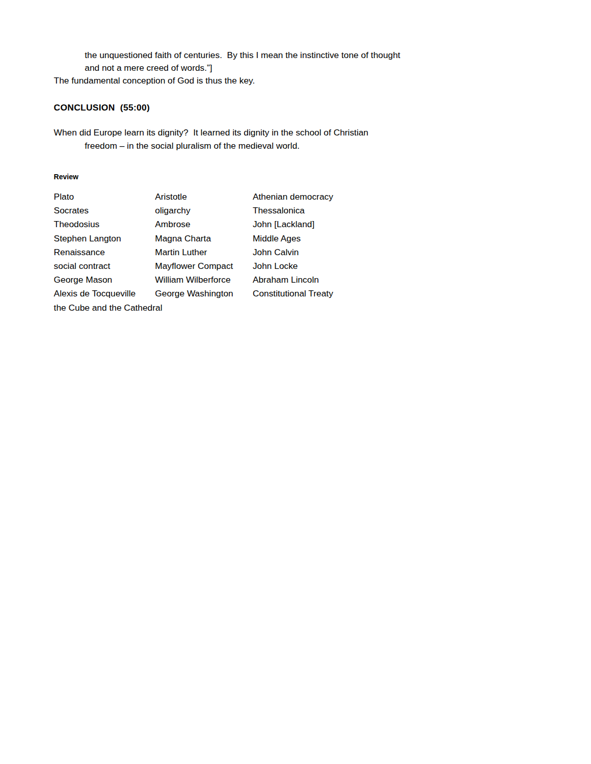the unquestioned faith of centuries. By this I mean the instinctive tone of thought
and not a mere creed of words.”]
The fundamental conception of God is thus the key.
CONCLUSION (55:00)
When did Europe learn its dignity? It learned its dignity in the school of Christian freedom – in the social pluralism of the medieval world.
Review
| Plato | Aristotle | Athenian democracy |
| Socrates | oligarchy | Thessalonica |
| Theodosius | Ambrose | John [Lackland] |
| Stephen Langton | Magna Charta | Middle Ages |
| Renaissance | Martin Luther | John Calvin |
| social contract | Mayflower Compact | John Locke |
| George Mason | William Wilberforce | Abraham Lincoln |
| Alexis de Tocqueville | George Washington | Constitutional Treaty |
| the Cube and the Cathedral |